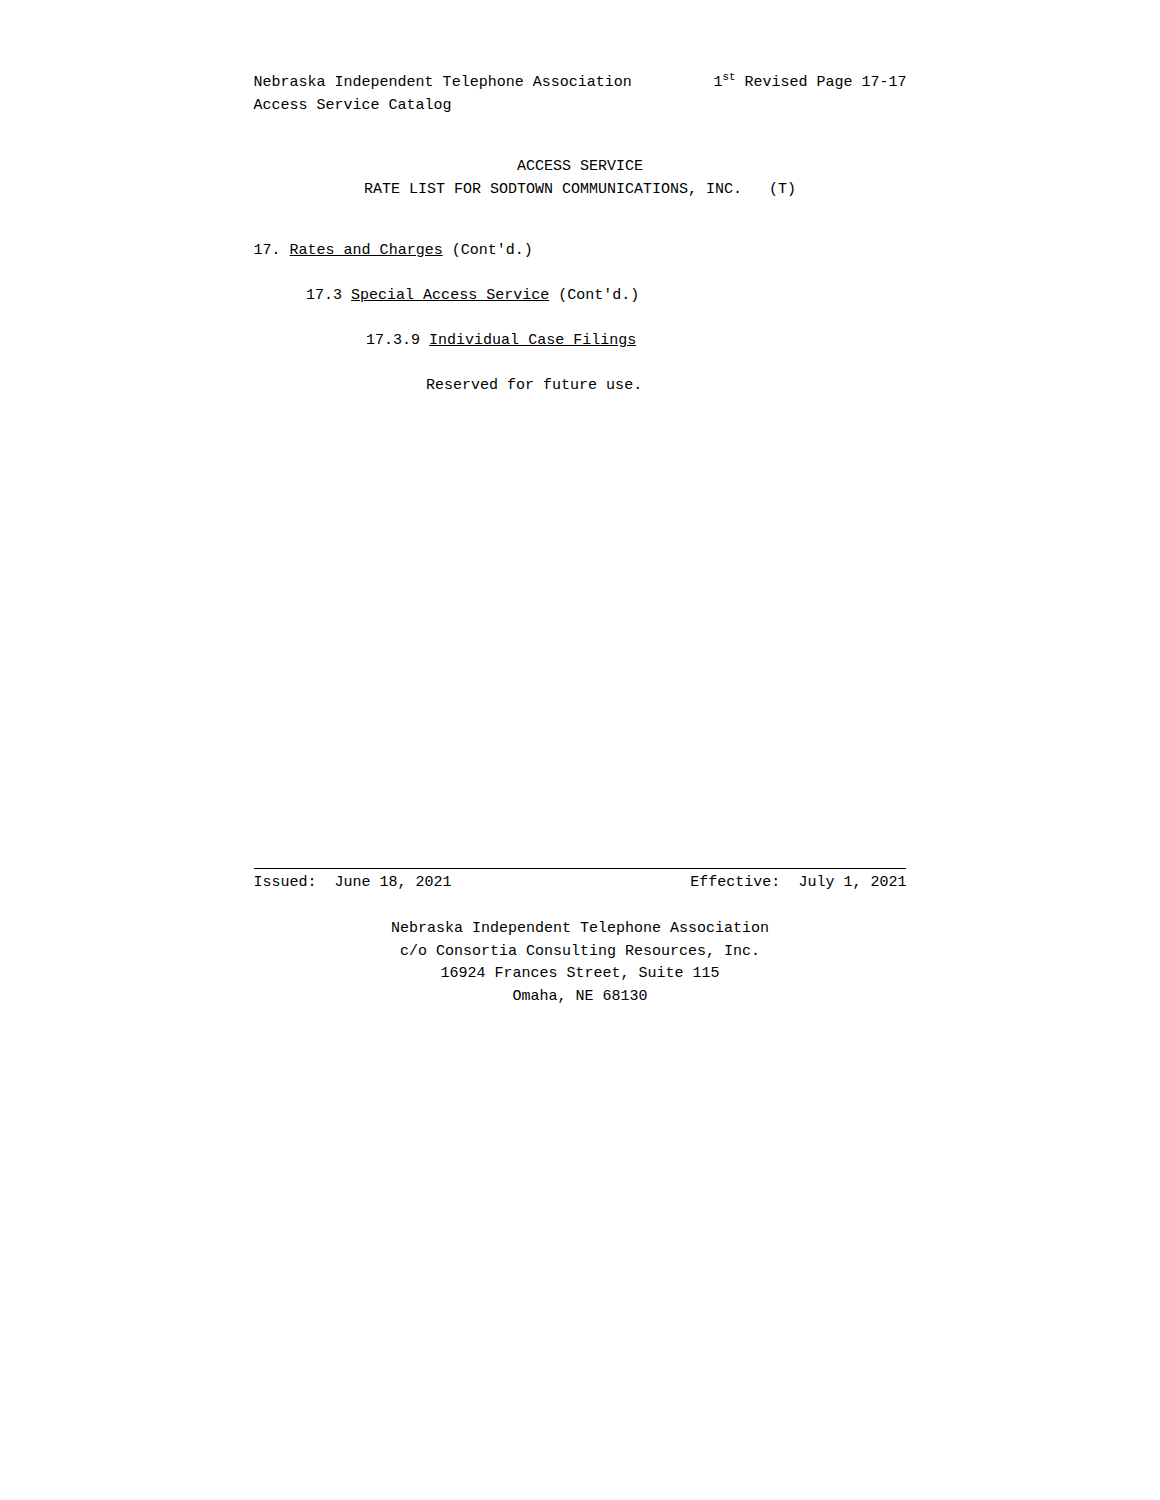Nebraska Independent Telephone Association Access Service Catalog
1st Revised Page 17-17
ACCESS SERVICE
RATE LIST FOR SODTOWN COMMUNICATIONS, INC. (T)
17. Rates and Charges (Cont'd.)
17.3 Special Access Service (Cont'd.)
17.3.9 Individual Case Filings
Reserved for future use.
Issued: June 18, 2021 Effective: July 1, 2021
Nebraska Independent Telephone Association c/o Consortia Consulting Resources, Inc. 16924 Frances Street, Suite 115 Omaha, NE 68130